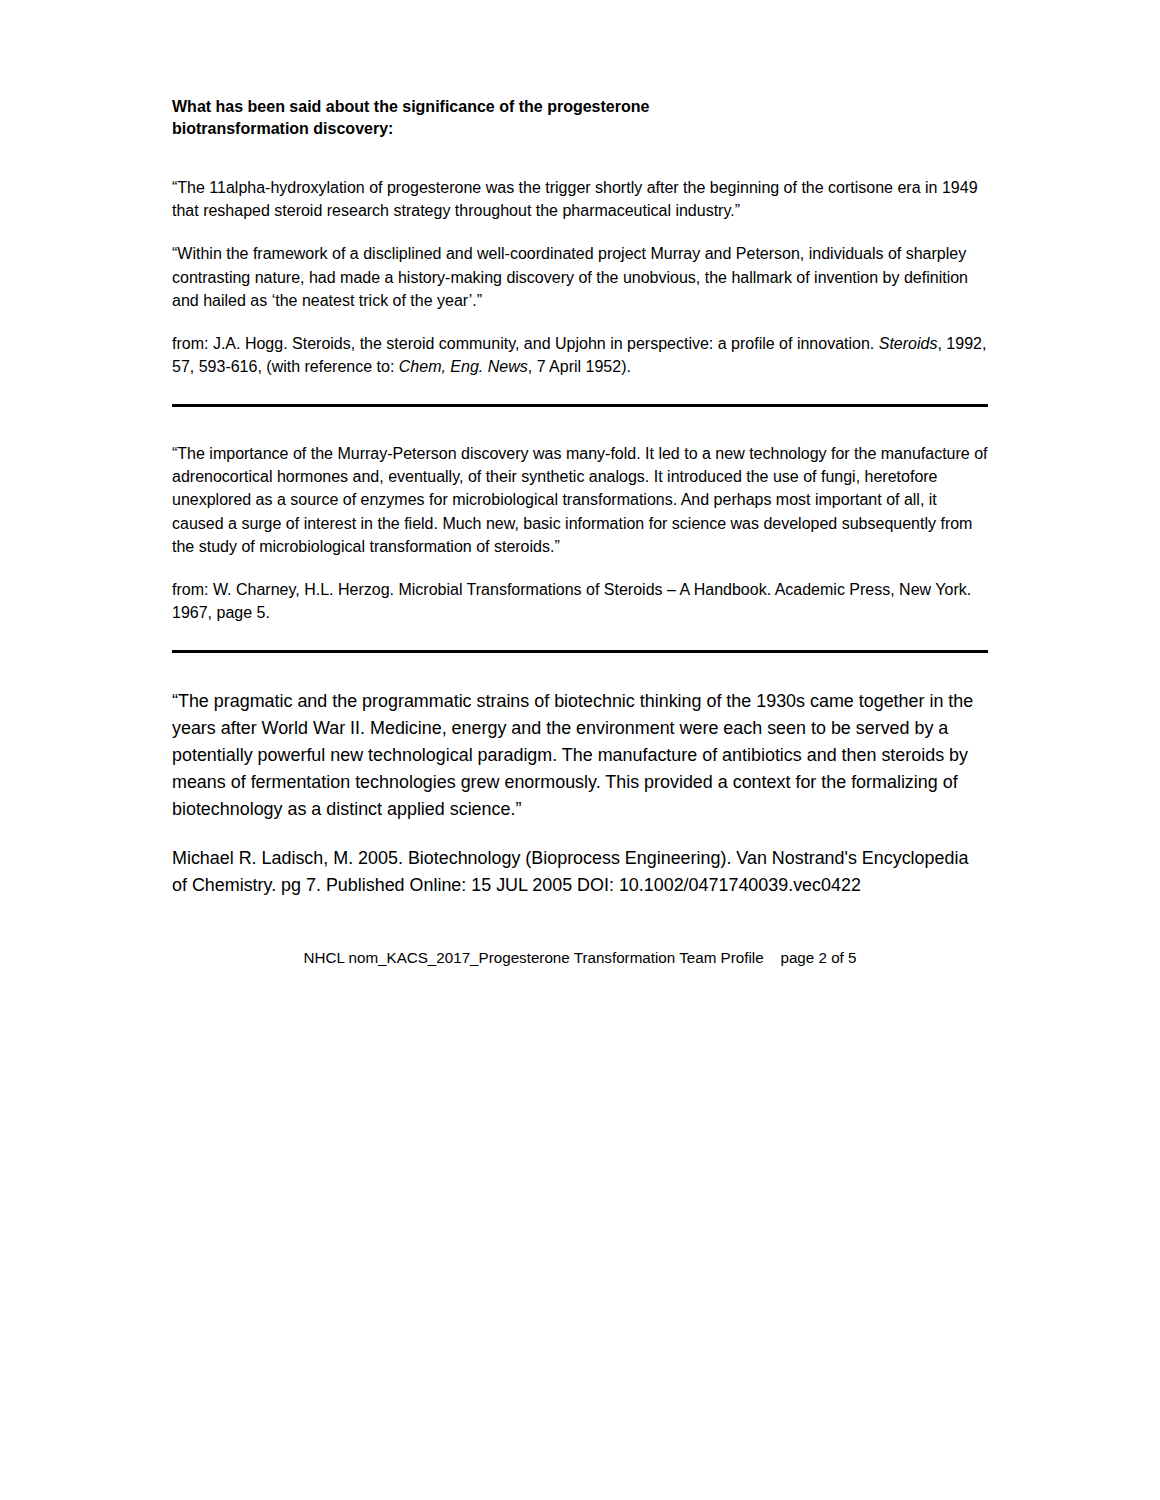What has been said about the significance of the progesterone
biotransformation discovery:
“The 11alpha-hydroxylation of progesterone was the trigger shortly after the beginning of the cortisone era in 1949 that reshaped steroid research strategy throughout the pharmaceutical industry.”
“Within the framework of a discliplined and well-coordinated project Murray and Peterson, individuals of sharpley contrasting nature, had made a history-making discovery of the unobvious, the hallmark of invention by definition and hailed as ‘the neatest trick of the year’.”
from: J.A. Hogg. Steroids, the steroid community, and Upjohn in perspective: a profile of innovation. Steroids, 1992, 57, 593-616, (with reference to: Chem, Eng. News, 7 April 1952).
“The importance of the Murray-Peterson discovery was many-fold. It led to a new technology for the manufacture of adrenocortical hormones and, eventually, of their synthetic analogs. It introduced the use of fungi, heretofore unexplored as a source of enzymes for microbiological transformations. And perhaps most important of all, it caused a surge of interest in the field. Much new, basic information for science was developed subsequently from the study of microbiological transformation of steroids.”
from: W. Charney, H.L. Herzog. Microbial Transformations of Steroids – A Handbook. Academic Press, New York. 1967, page 5.
“The pragmatic and the programmatic strains of biotechnic thinking of the 1930s came together in the years after World War II. Medicine, energy and the environment were each seen to be served by a potentially powerful new technological paradigm. The manufacture of antibiotics and then steroids by means of fermentation technologies grew enormously. This provided a context for the formalizing of biotechnology as a distinct applied science.”
Michael R. Ladisch, M. 2005. Biotechnology (Bioprocess Engineering). Van Nostrand's Encyclopedia of Chemistry. pg 7. Published Online: 15 JUL 2005 DOI: 10.1002/0471740039.vec0422
NHCL nom_KACS_2017_Progesterone Transformation Team Profile page 2 of 5